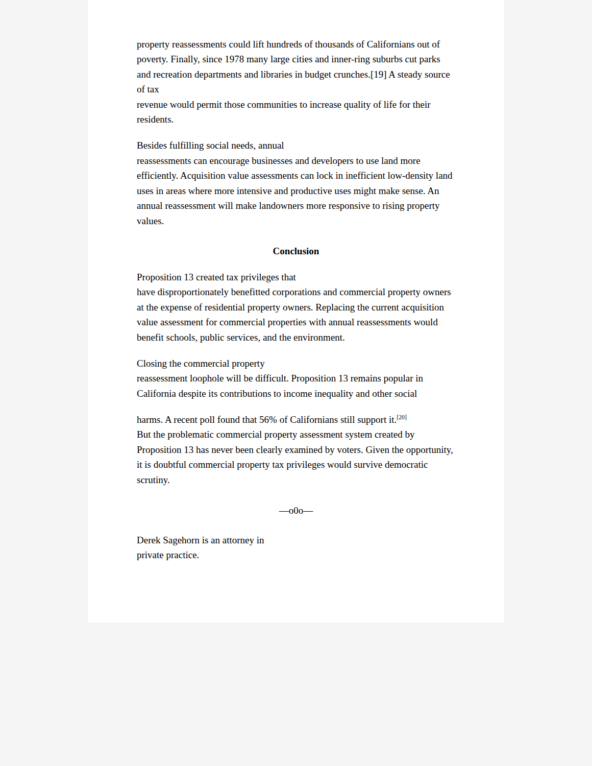property reassessments could lift hundreds of thousands of Californians out of poverty. Finally, since 1978 many large cities and inner-ring suburbs cut parks and recreation departments and libraries in budget crunches.[19] A steady source of tax
revenue would permit those communities to increase quality of life for their residents.
Besides fulfilling social needs, annual
reassessments can encourage businesses and developers to use land more efficiently. Acquisition value assessments can lock in inefficient low-density land uses in areas where more intensive and productive uses might make sense. An annual reassessment will make landowners more responsive to rising property values.
Conclusion
Proposition 13 created tax privileges that
have disproportionately benefitted corporations and commercial property owners at the expense of residential property owners. Replacing the current acquisition value assessment for commercial properties with annual reassessments would benefit schools, public services, and the environment.
Closing the commercial property
reassessment loophole will be difficult. Proposition 13 remains popular in California despite its contributions to income inequality and other social
harms. A recent poll found that 56% of Californians still support it.[20]
But the problematic commercial property assessment system created by Proposition 13 has never been clearly examined by voters. Given the opportunity, it is doubtful commercial property tax privileges would survive democratic scrutiny.
—o0o—
Derek Sagehorn is an attorney in
private practice.